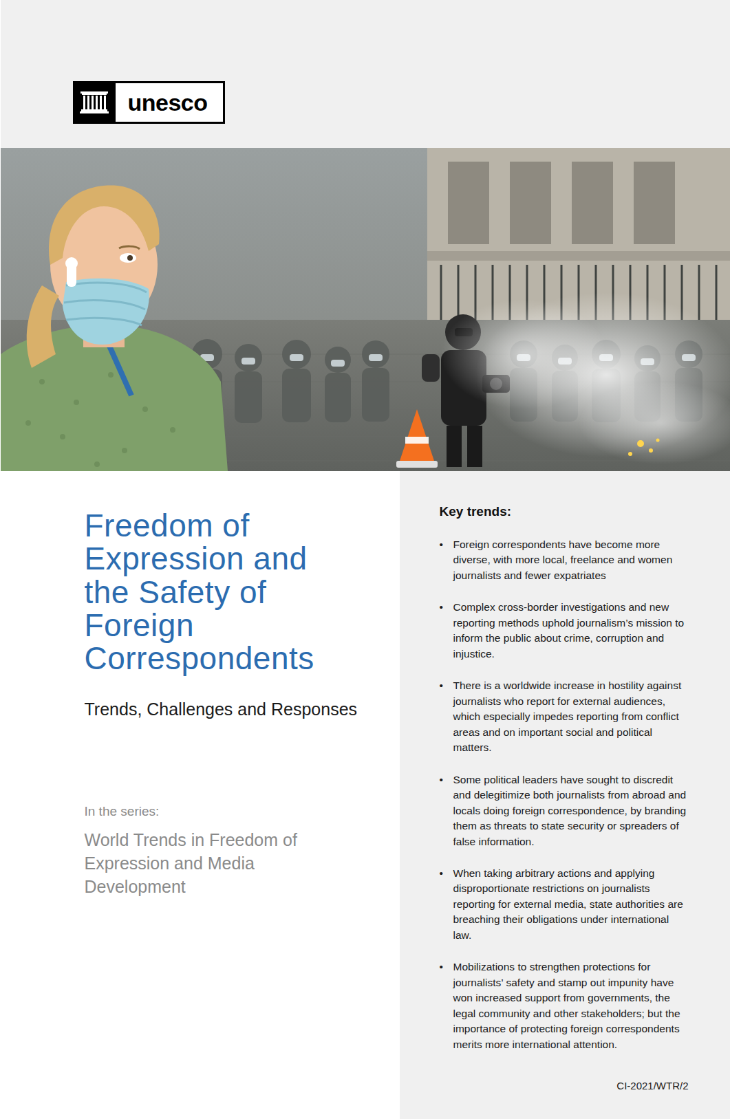unesco
Freedom of Expression and the Safety of Foreign Correspondents
Trends, Challenges and Responses
In the series:
World Trends in Freedom of Expression and Media Development
Key trends:
Foreign correspondents have become more diverse, with more local, freelance and women journalists and fewer expatriates
Complex cross-border investigations and new reporting methods uphold journalism’s mission to inform the public about crime, corruption and injustice.
There is a worldwide increase in hostility against journalists who report for external audiences, which especially impedes reporting from conflict areas and on important social and political matters.
Some political leaders have sought to discredit and delegitimize both journalists from abroad and locals doing foreign correspondence, by branding them as threats to state security or spreaders of false information.
When taking arbitrary actions and applying disproportionate restrictions on journalists reporting for external media, state authorities are breaching their obligations under international law.
Mobilizations to strengthen protections for journalists’ safety and stamp out impunity have won increased support from governments, the legal community and other stakeholders; but the importance of protecting foreign correspondents merits more international attention.
CI-2021/WTR/2